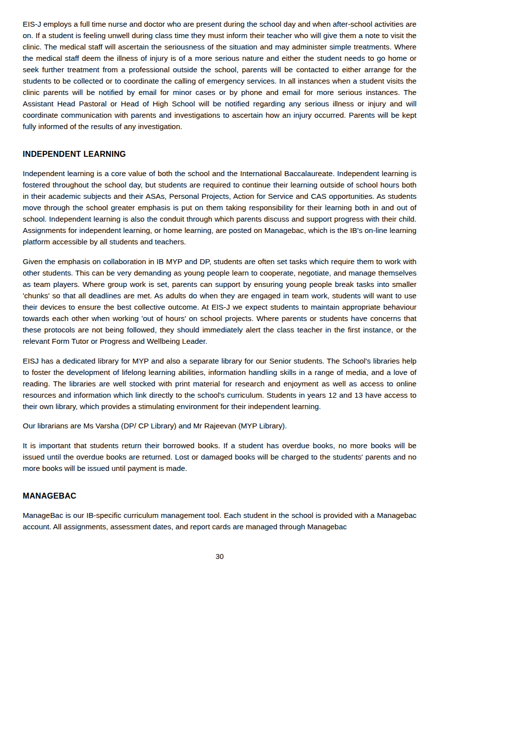EIS-J employs a full time nurse and doctor who are present during the school day and when after-school activities are on. If a student is feeling unwell during class time they must inform their teacher who will give them a note to visit the clinic. The medical staff will ascertain the seriousness of the situation and may administer simple treatments. Where the medical staff deem the illness of injury is of a more serious nature and either the student needs to go home or seek further treatment from a professional outside the school, parents will be contacted to either arrange for the students to be collected or to coordinate the calling of emergency services. In all instances when a student visits the clinic parents will be notified by email for minor cases or by phone and email for more serious instances. The Assistant Head Pastoral or Head of High School will be notified regarding any serious illness or injury and will coordinate communication with parents and investigations to ascertain how an injury occurred. Parents will be kept fully informed of the results of any investigation.
INDEPENDENT LEARNING
Independent learning is a core value of both the school and the International Baccalaureate. Independent learning is fostered throughout the school day, but students are required to continue their learning outside of school hours both in their academic subjects and their ASAs, Personal Projects, Action for Service and CAS opportunities. As students move through the school greater emphasis is put on them taking responsibility for their learning both in and out of school. Independent learning is also the conduit through which parents discuss and support progress with their child. Assignments for independent learning, or home learning, are posted on Managebac, which is the IB's on-line learning platform accessible by all students and teachers.
Given the emphasis on collaboration in IB MYP and DP, students are often set tasks which require them to work with other students. This can be very demanding as young people learn to cooperate, negotiate, and manage themselves as team players. Where group work is set, parents can support by ensuring young people break tasks into smaller 'chunks' so that all deadlines are met. As adults do when they are engaged in team work, students will want to use their devices to ensure the best collective outcome. At EIS-J we expect students to maintain appropriate behaviour towards each other when working 'out of hours' on school projects. Where parents or students have concerns that these protocols are not being followed, they should immediately alert the class teacher in the first instance, or the relevant Form Tutor or Progress and Wellbeing Leader.
EISJ has a dedicated library for MYP and also a separate library for our Senior students. The School's libraries help to foster the development of lifelong learning abilities, information handling skills in a range of media, and a love of reading. The libraries are well stocked with print material for research and enjoyment as well as access to online resources and information which link directly to the school's curriculum. Students in years 12 and 13 have access to their own library, which provides a stimulating environment for their independent learning.
Our librarians are Ms Varsha (DP/ CP Library) and Mr Rajeevan (MYP Library).
It is important that students return their borrowed books. If a student has overdue books, no more books will be issued until the overdue books are returned. Lost or damaged books will be charged to the students' parents and no more books will be issued until payment is made.
MANAGEBAC
ManageBac is our IB-specific curriculum management tool. Each student in the school is provided with a Managebac account. All assignments, assessment dates, and report cards are managed through Managebac
30